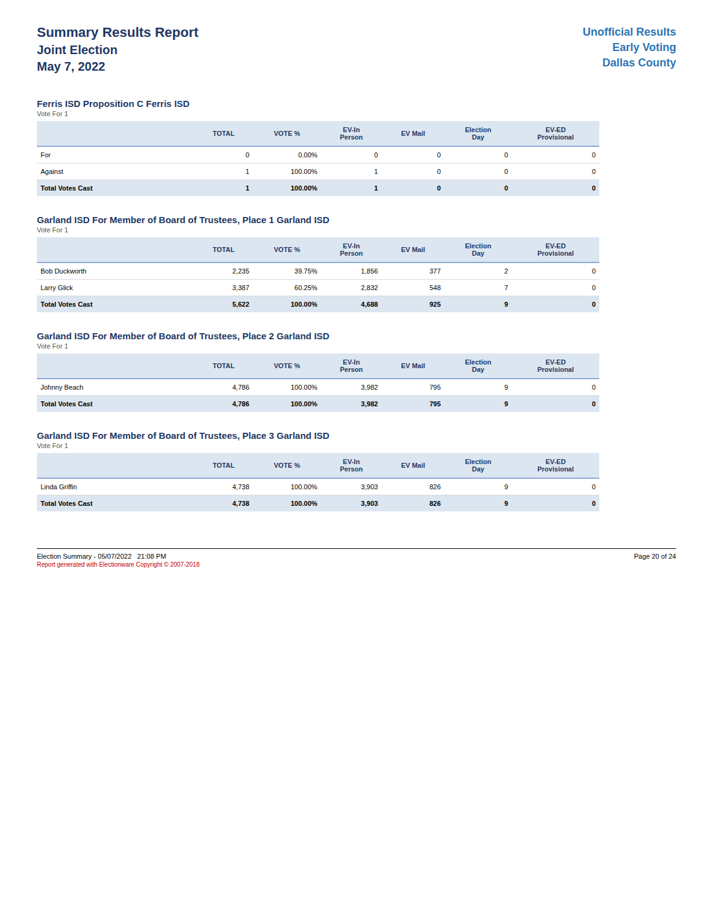Summary Results Report
Joint Election
May 7, 2022
Unofficial Results
Early Voting
Dallas County
Ferris ISD Proposition C Ferris ISD
Vote For 1
| | TOTAL | VOTE % | EV-In Person | EV Mail | Election Day | EV-ED Provisional |
| --- | --- | --- | --- | --- | --- | --- |
| For | 0 | 0.00% | 0 | 0 | 0 | 0 |
| Against | 1 | 100.00% | 1 | 0 | 0 | 0 |
| Total Votes Cast | 1 | 100.00% | 1 | 0 | 0 | 0 |
Garland ISD For Member of Board of Trustees, Place 1 Garland ISD
Vote For 1
| | TOTAL | VOTE % | EV-In Person | EV Mail | Election Day | EV-ED Provisional |
| --- | --- | --- | --- | --- | --- | --- |
| Bob Duckworth | 2,235 | 39.75% | 1,856 | 377 | 2 | 0 |
| Larry Glick | 3,387 | 60.25% | 2,832 | 548 | 7 | 0 |
| Total Votes Cast | 5,622 | 100.00% | 4,688 | 925 | 9 | 0 |
Garland ISD For Member of Board of Trustees, Place 2 Garland ISD
Vote For 1
| | TOTAL | VOTE % | EV-In Person | EV Mail | Election Day | EV-ED Provisional |
| --- | --- | --- | --- | --- | --- | --- |
| Johnny Beach | 4,786 | 100.00% | 3,982 | 795 | 9 | 0 |
| Total Votes Cast | 4,786 | 100.00% | 3,982 | 795 | 9 | 0 |
Garland ISD For Member of Board of Trustees, Place 3 Garland ISD
Vote For 1
| | TOTAL | VOTE % | EV-In Person | EV Mail | Election Day | EV-ED Provisional |
| --- | --- | --- | --- | --- | --- | --- |
| Linda Griffin | 4,738 | 100.00% | 3,903 | 826 | 9 | 0 |
| Total Votes Cast | 4,738 | 100.00% | 3,903 | 826 | 9 | 0 |
Election Summary - 05/07/2022 21:08 PM
Report generated with Electionware Copyright © 2007-2018
Page 20 of 24